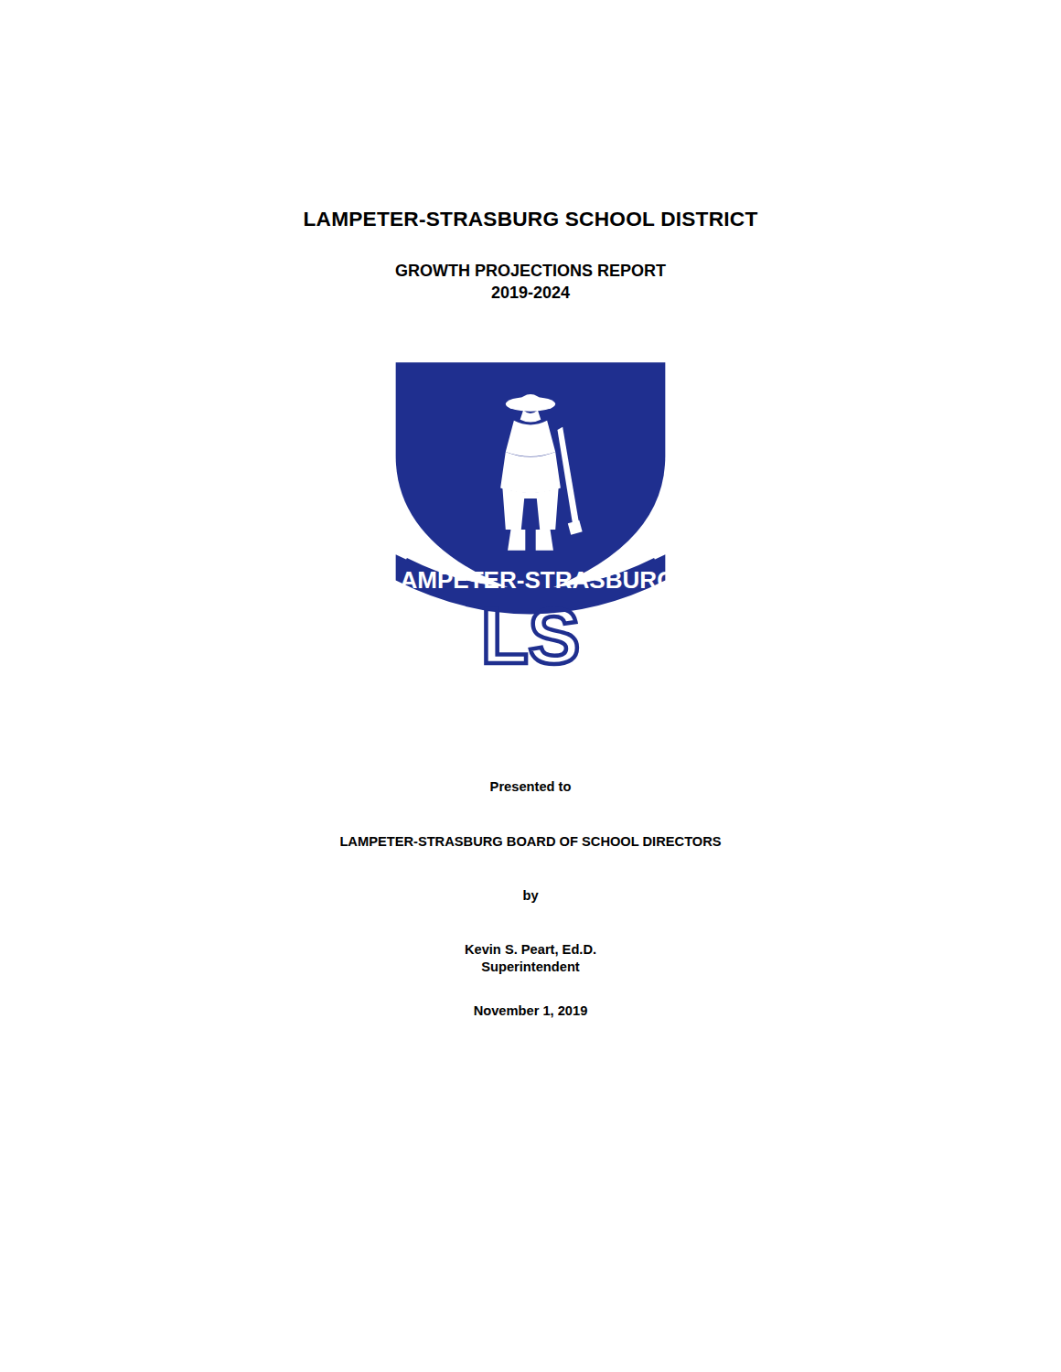LAMPETER-STRASBURG SCHOOL DISTRICT
GROWTH PROJECTIONS REPORT
2019-2024
Presented to
LAMPETER-STRASBURG BOARD OF SCHOOL DIRECTORS
by
Kevin S. Peart, Ed.D.
Superintendent
November 1, 2019